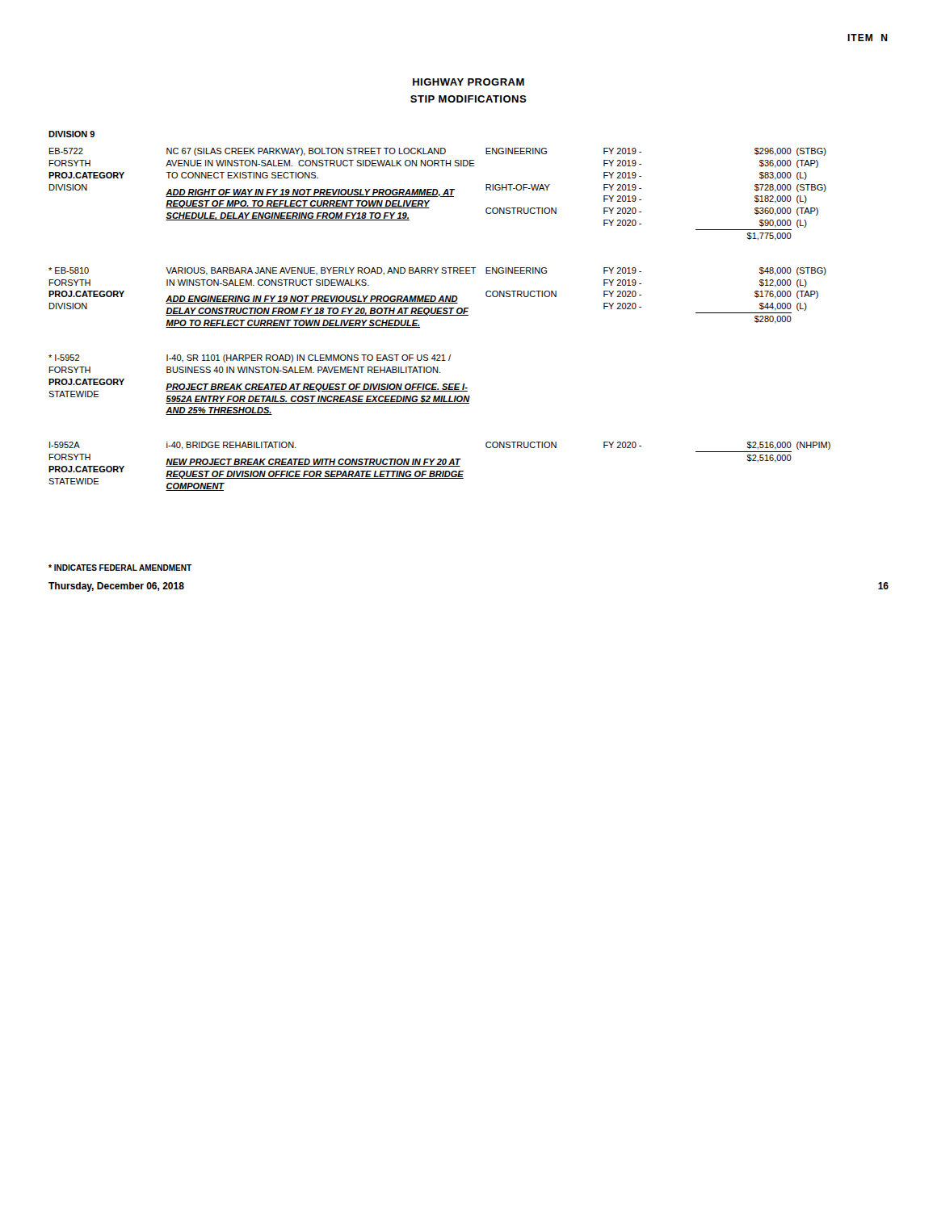ITEM N
HIGHWAY PROGRAM
STIP MODIFICATIONS
DIVISION 9
| EB-5722 FORSYTH PROJ.CATEGORY DIVISION | NC 67 (SILAS CREEK PARKWAY), BOLTON STREET TO LOCKLAND AVENUE IN WINSTON-SALEM. CONSTRUCT SIDEWALK ON NORTH SIDE TO CONNECT EXISTING SECTIONS. ADD RIGHT OF WAY IN FY 19 NOT PREVIOUSLY PROGRAMMED, AT REQUEST OF MPO. TO REFLECT CURRENT TOWN DELIVERY SCHEDULE, DELAY ENGINEERING FROM FY18 TO FY 19. | ENGINEERING RIGHT-OF-WAY CONSTRUCTION | FY 2019 - FY 2019 - FY 2019 - FY 2019 - FY 2019 - FY 2020 - FY 2020 - | $296,000 $36,000 $83,000 $728,000 $182,000 $360,000 $90,000 $1,775,000 | (STBG) (TAP) (L) (STBG) (L) (TAP) (L) |
| * EB-5810 FORSYTH PROJ.CATEGORY DIVISION | VARIOUS, BARBARA JANE AVENUE, BYERLY ROAD, AND BARRY STREET IN WINSTON-SALEM. CONSTRUCT SIDEWALKS. ADD ENGINEERING IN FY 19 NOT PREVIOUSLY PROGRAMMED AND DELAY CONSTRUCTION FROM FY 18 TO FY 20, BOTH AT REQUEST OF MPO TO REFLECT CURRENT TOWN DELIVERY SCHEDULE. | ENGINEERING CONSTRUCTION | FY 2019 - FY 2019 - FY 2020 - FY 2020 - | $48,000 $12,000 $176,000 $44,000 $280,000 | (STBG) (L) (TAP) (L) |
| * I-5952 FORSYTH PROJ.CATEGORY STATEWIDE | I-40, SR 1101 (HARPER ROAD) IN CLEMMONS TO EAST OF US 421 / BUSINESS 40 IN WINSTON-SALEM. PAVEMENT REHABILITATION. PROJECT BREAK CREATED AT REQUEST OF DIVISION OFFICE. SEE I-5952A ENTRY FOR DETAILS. COST INCREASE EXCEEDING $2 MILLION AND 25% THRESHOLDS. | | | | |
| I-5952A FORSYTH PROJ.CATEGORY STATEWIDE | i-40, BRIDGE REHABILITATION. NEW PROJECT BREAK CREATED WITH CONSTRUCTION IN FY 20 AT REQUEST OF DIVISION OFFICE FOR SEPARATE LETTING OF BRIDGE COMPONENT | CONSTRUCTION | FY 2020 - | $2,516,000 $2,516,000 | (NHPIM) |
* INDICATES FEDERAL AMENDMENT
Thursday, December 06, 2018 16